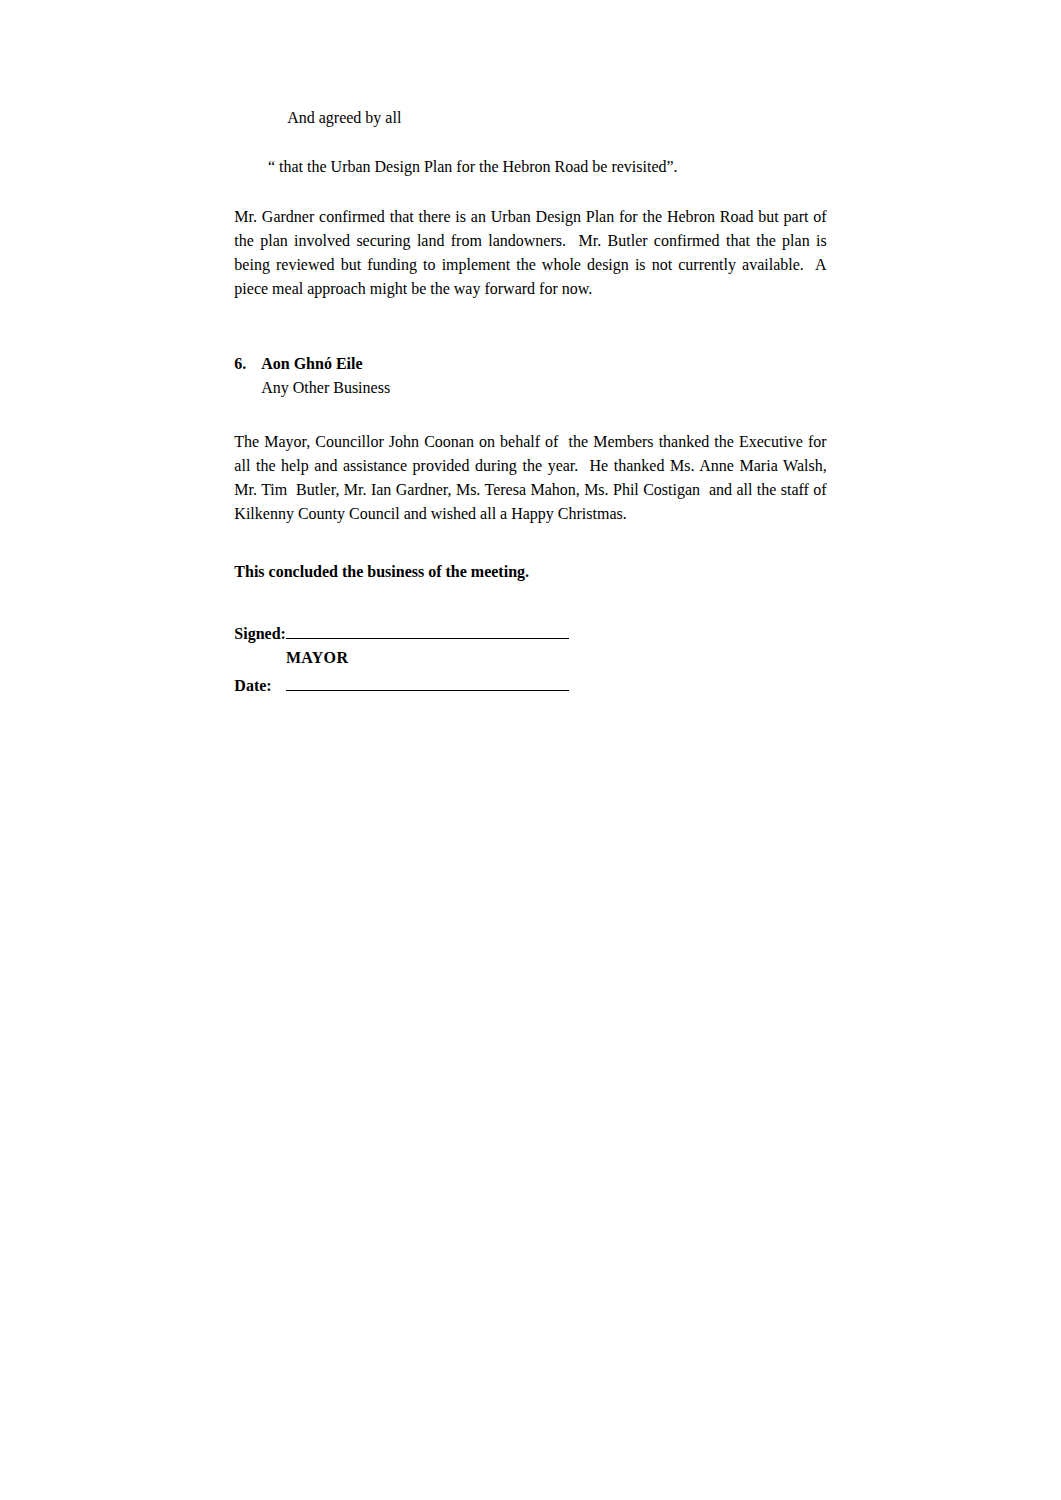And agreed by all
“ that the Urban Design Plan for the Hebron Road be revisited”.
Mr. Gardner confirmed that there is an Urban Design Plan for the Hebron Road but part of the plan involved securing land from landowners. Mr. Butler confirmed that the plan is being reviewed but funding to implement the whole design is not currently available. A piece meal approach might be the way forward for now.
6. Aon Ghnó Eile
Any Other Business
The Mayor, Councillor John Coonan on behalf of the Members thanked the Executive for all the help and assistance provided during the year. He thanked Ms. Anne Maria Walsh, Mr. Tim Butler, Mr. Ian Gardner, Ms. Teresa Mahon, Ms. Phil Costigan and all the staff of Kilkenny County Council and wished all a Happy Christmas.
This concluded the business of the meeting.
| Signed: | |
| | MAYOR |
| Date: | |